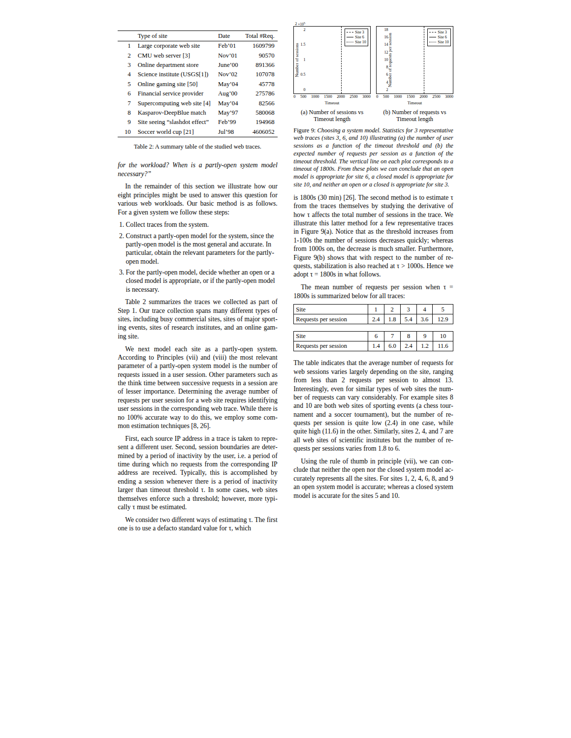| | Type of site | Date | Total #Req. |
| --- | --- | --- | --- |
| 1 | Large corporate web site | Feb’01 | 1609799 |
| 2 | CMU web server [3] | Nov’01 | 90570 |
| 3 | Online department store | June’00 | 891366 |
| 4 | Science institute (USGS[1]) | Nov’02 | 107078 |
| 5 | Online gaming site [50] | May’04 | 45778 |
| 6 | Financial service provider | Aug’00 | 275786 |
| 7 | Supercomputing web site [4] | May’04 | 82566 |
| 8 | Kasparov-DeepBlue match | May’97 | 580068 |
| 9 | Site seeing “slashdot effect” | Feb’99 | 194968 |
| 10 | Soccer world cup [21] | Jul’98 | 4606052 |
Table 2: A summary table of the studied web traces.
for the workload? When is a partly-open system model necessary?”
In the remainder of this section we illustrate how our eight principles might be used to answer this question for various web workloads. Our basic method is as follows. For a given system we follow these steps:
Collect traces from the system.
Construct a partly-open model for the system, since the partly-open model is the most general and accurate. In particular, obtain the relevant parameters for the partly-open model.
For the partly-open model, decide whether an open or a closed model is appropriate, or if the partly-open model is necessary.
Table 2 summarizes the traces we collected as part of Step 1. Our trace collection spans many different types of sites, including busy commercial sites, sites of major sporting events, sites of research institutes, and an online gaming site.
We next model each site as a partly-open system. According to Principles (vii) and (viii) the most relevant parameter of a partly-open system model is the number of requests issued in a user session. Other parameters such as the think time between successive requests in a session are of lesser importance. Determining the average number of requests per user session for a web site requires identifying user sessions in the corresponding web trace. While there is no 100% accurate way to do this, we employ some common estimation techniques [8, 26].
First, each source IP address in a trace is taken to represent a different user. Second, session boundaries are determined by a period of inactivity by the user, i.e. a period of time during which no requests from the corresponding IP address are received. Typically, this is accomplished by ending a session whenever there is a period of inactivity larger than timeout threshold τ. In some cases, web sites themselves enforce such a threshold; however, more typically τ must be estimated.
We consider two different ways of estimating τ. The first one is to use a defacto standard value for τ, which
2 ×105
2 1.5 1 0.5 0
Number of sessions
Site 3
Site 6
Site 10
050010001500200025003000
Timeout
(a) Number of sessions vs
Timeout length
18 16 14 12 10 8 6 4 2
Number of requests per session
Site 3
Site 6
Site 10
050010001500200025003000
Timeout
(b) Number of requests vs
Timeout length
Figure 9: Choosing a system model. Statistics for 3 representative web traces (sites 3, 6, and 10) illustrating (a) the number of user sessions as a function of the timeout threshold and (b) the expected number of requests per session as a function of the timeout threshold. The vertical line on each plot corresponds to a timeout of 1800s. From these plots we can conclude that an open model is appropriate for site 6, a closed model is appropriate for site 10, and neither an open or a closed is appropriate for site 3.
is 1800s (30 min) [26]. The second method is to estimate τ from the traces themselves by studying the derivative of how τ affects the total number of sessions in the trace. We illustrate this latter method for a few representative traces in Figure 9(a). Notice that as the threshold increases from 1-100s the number of sessions decreases quickly; whereas from 1000s on, the decrease is much smaller. Furthermore, Figure 9(b) shows that with respect to the number of requests, stabilization is also reached at τ > 1000s. Hence we adopt τ = 1800s in what follows.
The mean number of requests per session when τ = 1800s is summarized below for all traces:
| Site | 1 | 2 | 3 | 4 | 5 |
| --- | --- | --- | --- | --- | --- |
| Requests per session | 2.4 | 1.8 | 5.4 | 3.6 | 12.9 |
| Site | 6 | 7 | 8 | 9 | 10 |
| --- | --- | --- | --- | --- | --- |
| Requests per session | 1.4 | 6.0 | 2.4 | 1.2 | 11.6 |
The table indicates that the average number of requests for web sessions varies largely depending on the site, ranging from less than 2 requests per session to almost 13. Interestingly, even for similar types of web sites the number of requests can vary considerably. For example sites 8 and 10 are both web sites of sporting events (a chess tournament and a soccer tournament), but the number of requests per session is quite low (2.4) in one case, while quite high (11.6) in the other. Similarly, sites 2, 4, and 7 are all web sites of scientific institutes but the number of requests per sessions varies from 1.8 to 6.
Using the rule of thumb in principle (vii), we can conclude that neither the open nor the closed system model accurately represents all the sites. For sites 1, 2, 4, 6, 8, and 9 an open system model is accurate; whereas a closed system model is accurate for the sites 5 and 10.